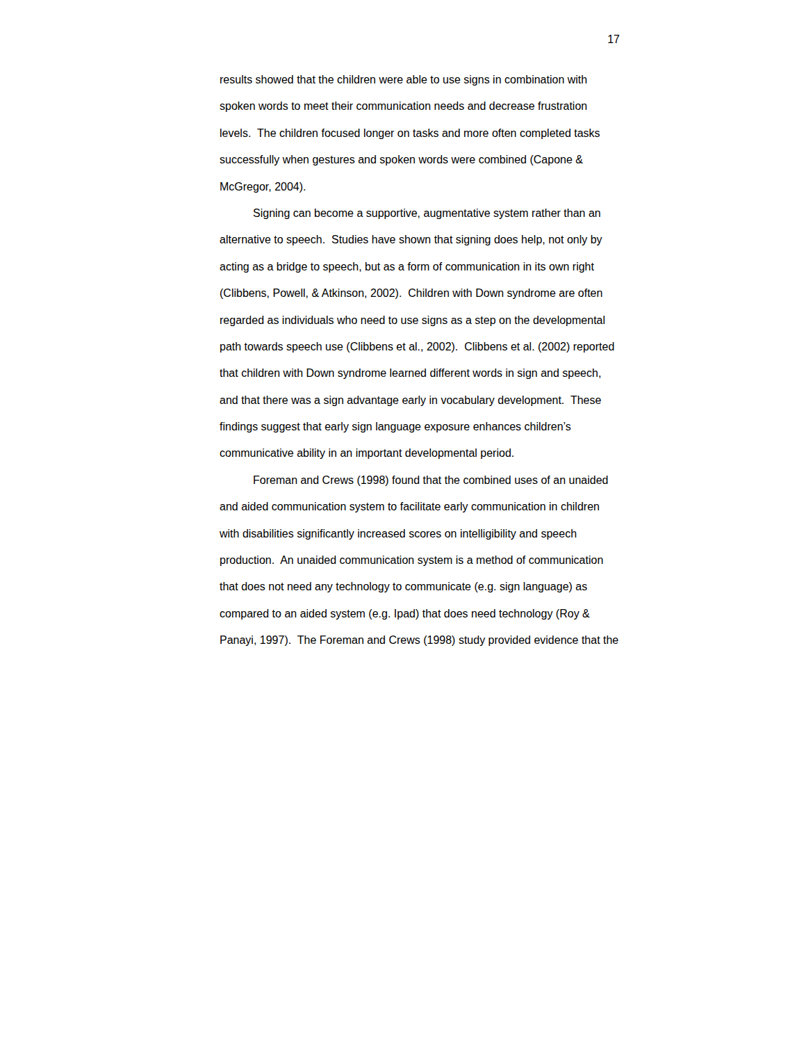17
results showed that the children were able to use signs in combination with spoken words to meet their communication needs and decrease frustration levels. The children focused longer on tasks and more often completed tasks successfully when gestures and spoken words were combined (Capone & McGregor, 2004).
Signing can become a supportive, augmentative system rather than an alternative to speech. Studies have shown that signing does help, not only by acting as a bridge to speech, but as a form of communication in its own right (Clibbens, Powell, & Atkinson, 2002). Children with Down syndrome are often regarded as individuals who need to use signs as a step on the developmental path towards speech use (Clibbens et al., 2002). Clibbens et al. (2002) reported that children with Down syndrome learned different words in sign and speech, and that there was a sign advantage early in vocabulary development. These findings suggest that early sign language exposure enhances children’s communicative ability in an important developmental period.
Foreman and Crews (1998) found that the combined uses of an unaided and aided communication system to facilitate early communication in children with disabilities significantly increased scores on intelligibility and speech production. An unaided communication system is a method of communication that does not need any technology to communicate (e.g. sign language) as compared to an aided system (e.g. Ipad) that does need technology (Roy & Panayi, 1997). The Foreman and Crews (1998) study provided evidence that the